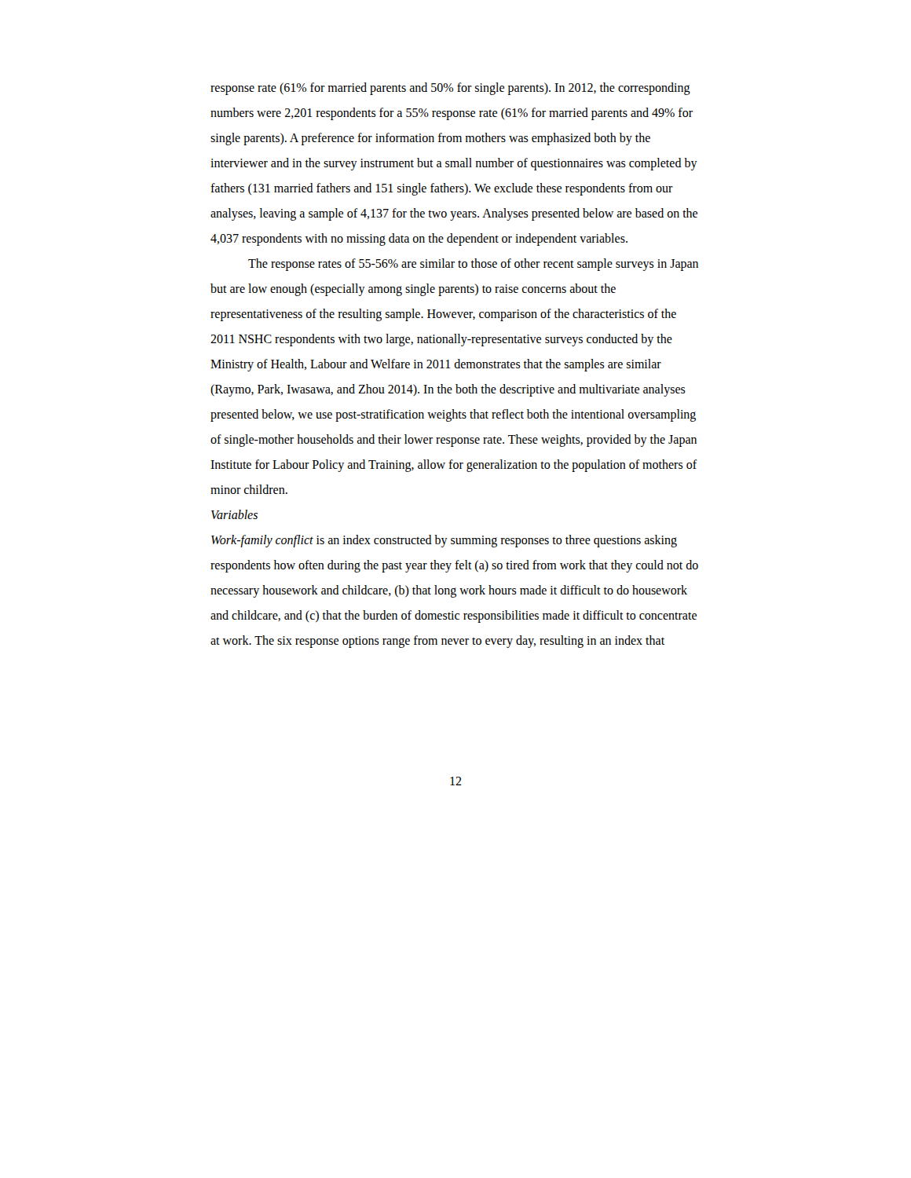response rate (61% for married parents and 50% for single parents). In 2012, the corresponding numbers were 2,201 respondents for a 55% response rate (61% for married parents and 49% for single parents). A preference for information from mothers was emphasized both by the interviewer and in the survey instrument but a small number of questionnaires was completed by fathers (131 married fathers and 151 single fathers). We exclude these respondents from our analyses, leaving a sample of 4,137 for the two years. Analyses presented below are based on the 4,037 respondents with no missing data on the dependent or independent variables.
The response rates of 55-56% are similar to those of other recent sample surveys in Japan but are low enough (especially among single parents) to raise concerns about the representativeness of the resulting sample. However, comparison of the characteristics of the 2011 NSHC respondents with two large, nationally-representative surveys conducted by the Ministry of Health, Labour and Welfare in 2011 demonstrates that the samples are similar (Raymo, Park, Iwasawa, and Zhou 2014). In the both the descriptive and multivariate analyses presented below, we use post-stratification weights that reflect both the intentional oversampling of single-mother households and their lower response rate. These weights, provided by the Japan Institute for Labour Policy and Training, allow for generalization to the population of mothers of minor children.
Variables
Work-family conflict is an index constructed by summing responses to three questions asking respondents how often during the past year they felt (a) so tired from work that they could not do necessary housework and childcare, (b) that long work hours made it difficult to do housework and childcare, and (c) that the burden of domestic responsibilities made it difficult to concentrate at work. The six response options range from never to every day, resulting in an index that
12